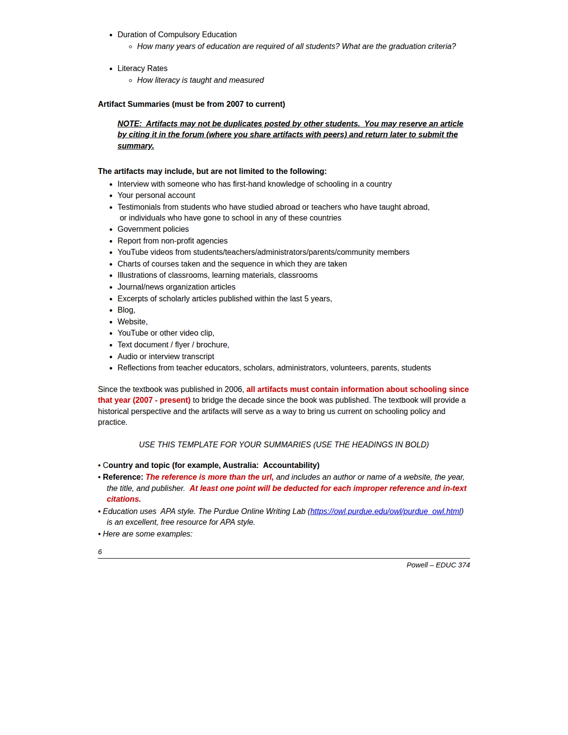Duration of Compulsory Education
How many years of education are required of all students? What are the graduation criteria?
Literacy Rates
How literacy is taught and measured
Artifact Summaries (must be from 2007 to current)
NOTE: Artifacts may not be duplicates posted by other students. You may reserve an article by citing it in the forum (where you share artifacts with peers) and return later to submit the summary.
The artifacts may include, but are not limited to the following:
Interview with someone who has first-hand knowledge of schooling in a country
Your personal account
Testimonials from students who have studied abroad or teachers who have taught abroad,
or individuals who have gone to school in any of these countries
Government policies
Report from non-profit agencies
YouTube videos from students/teachers/administrators/parents/community members
Charts of courses taken and the sequence in which they are taken
Illustrations of classrooms, learning materials, classrooms
Journal/news organization articles
Excerpts of scholarly articles published within the last 5 years,
Blog,
Website,
YouTube or other video clip,
Text document / flyer / brochure,
Audio or interview transcript
Reflections from teacher educators, scholars, administrators, volunteers, parents, students
Since the textbook was published in 2006, all artifacts must contain information about schooling since that year (2007 - present) to bridge the decade since the book was published. The textbook will provide a historical perspective and the artifacts will serve as a way to bring us current on schooling policy and practice.
USE THIS TEMPLATE FOR YOUR SUMMARIES (USE THE HEADINGS IN BOLD)
• Country and topic (for example, Australia: Accountability)
• Reference: The reference is more than the url, and includes an author or name of a website, the year, the title, and publisher. At least one point will be deducted for each improper reference and in-text citations.
• Education uses APA style. The Purdue Online Writing Lab (https://owl.purdue.edu/owl/purdue_owl.html) is an excellent, free resource for APA style.
• Here are some examples:
6
Powell – EDUC 374